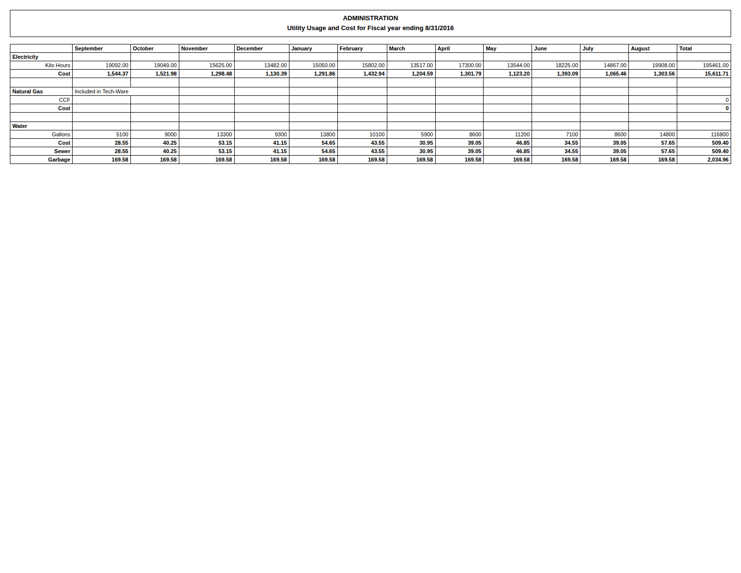ADMINISTRATION
Utility Usage and Cost for Fiscal year ending 8/31/2016
| | September | October | November | December | January | February | March | April | May | June | July | August | Total |
| --- | --- | --- | --- | --- | --- | --- | --- | --- | --- | --- | --- | --- | --- |
| Electricity | | | | | | | | | | | | | |
| Kilo Hours | 19092.00 | 19049.00 | 15625.00 | 13482.00 | 15050.00 | 15802.00 | 13517.00 | 17300.00 | 13544.00 | 18225.00 | 14867.00 | 19908.00 | 195461.00 |
| Cost | 1,544.37 | 1,521.98 | 1,298.48 | 1,130.39 | 1,291.86 | 1,432.94 | 1,204.59 | 1,301.79 | 1,123.20 | 1,393.09 | 1,065.46 | 1,303.56 | 15,611.71 |
| Natural Gas | Included in Tech-Ware | | | | | | | | | | | |
| CCF | | | | | | | | | | | | | 0 |
| Cost | | | | | | | | | | | | | 0 |
| Water | | | | | | | | | | | | | |
| Gallons | 5100 | 9000 | 13300 | 9300 | 13800 | 10100 | 5900 | 8600 | 11200 | 7100 | 8600 | 14800 | 116800 |
| Cost | 28.55 | 40.25 | 53.15 | 41.15 | 54.65 | 43.55 | 30.95 | 39.05 | 46.85 | 34.55 | 39.05 | 57.65 | 509.40 |
| Sewer | 28.55 | 40.25 | 53.15 | 41.15 | 54.65 | 43.55 | 30.95 | 39.05 | 46.85 | 34.55 | 39.05 | 57.65 | 509.40 |
| Garbage | 169.58 | 169.58 | 169.58 | 169.58 | 169.58 | 169.58 | 169.58 | 169.58 | 169.58 | 169.58 | 169.58 | 169.58 | 2,034.96 |